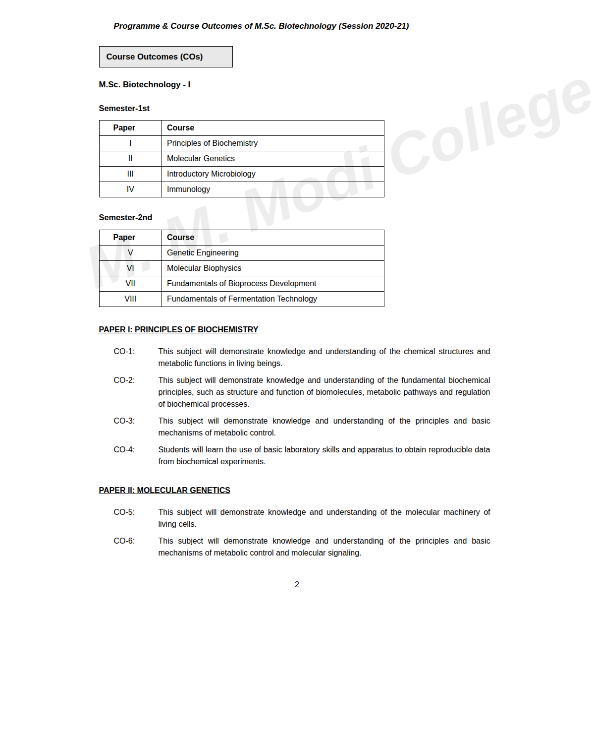M. M. Modi College
Programme & Course Outcomes of M.Sc. Biotechnology (Session 2020-21)
Course Outcomes (COs)
M.Sc. Biotechnology - I
Semester-1st
| Paper | Course |
| --- | --- |
| I | Principles of Biochemistry |
| II | Molecular Genetics |
| III | Introductory Microbiology |
| IV | Immunology |
Semester-2nd
| Paper | Course |
| --- | --- |
| V | Genetic Engineering |
| VI | Molecular Biophysics |
| VII | Fundamentals of Bioprocess Development |
| VIII | Fundamentals of Fermentation Technology |
PAPER I: PRINCIPLES OF BIOCHEMISTRY
CO-1:
This subject will demonstrate knowledge and understanding of the chemical structures and metabolic functions in living beings.
CO-2:
This subject will demonstrate knowledge and understanding of the fundamental biochemical principles, such as structure and function of biomolecules, metabolic pathways and regulation of biochemical processes.
CO-3:
This subject will demonstrate knowledge and understanding of the principles and basic mechanisms of metabolic control.
CO-4:
Students will learn the use of basic laboratory skills and apparatus to obtain reproducible data from biochemical experiments.
PAPER II: MOLECULAR GENETICS
CO-5:
This subject will demonstrate knowledge and understanding of the molecular machinery of living cells.
CO-6:
This subject will demonstrate knowledge and understanding of the principles and basic mechanisms of metabolic control and molecular signaling.
2